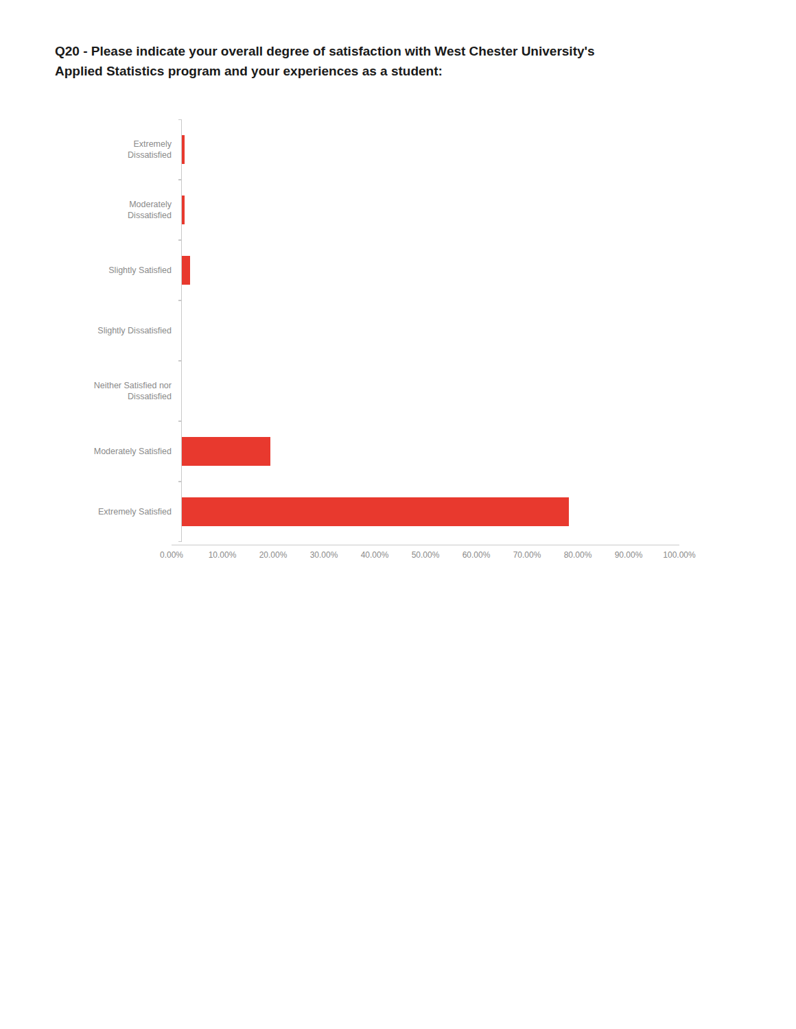Q20 - Please indicate your overall degree of satisfaction with West Chester University's Applied Statistics program and your experiences as a student:
Extremely
Dissatisfied
Moderately
Dissatisfied
Slightly Satisfied
Slightly Dissatisfied
Neither Satisfied nor
Dissatisfied
Moderately Satisfied
Extremely Satisfied
0.00% 10.00% 20.00% 30.00% 40.00% 50.00% 60.00% 70.00% 80.00% 90.00% 100.00%